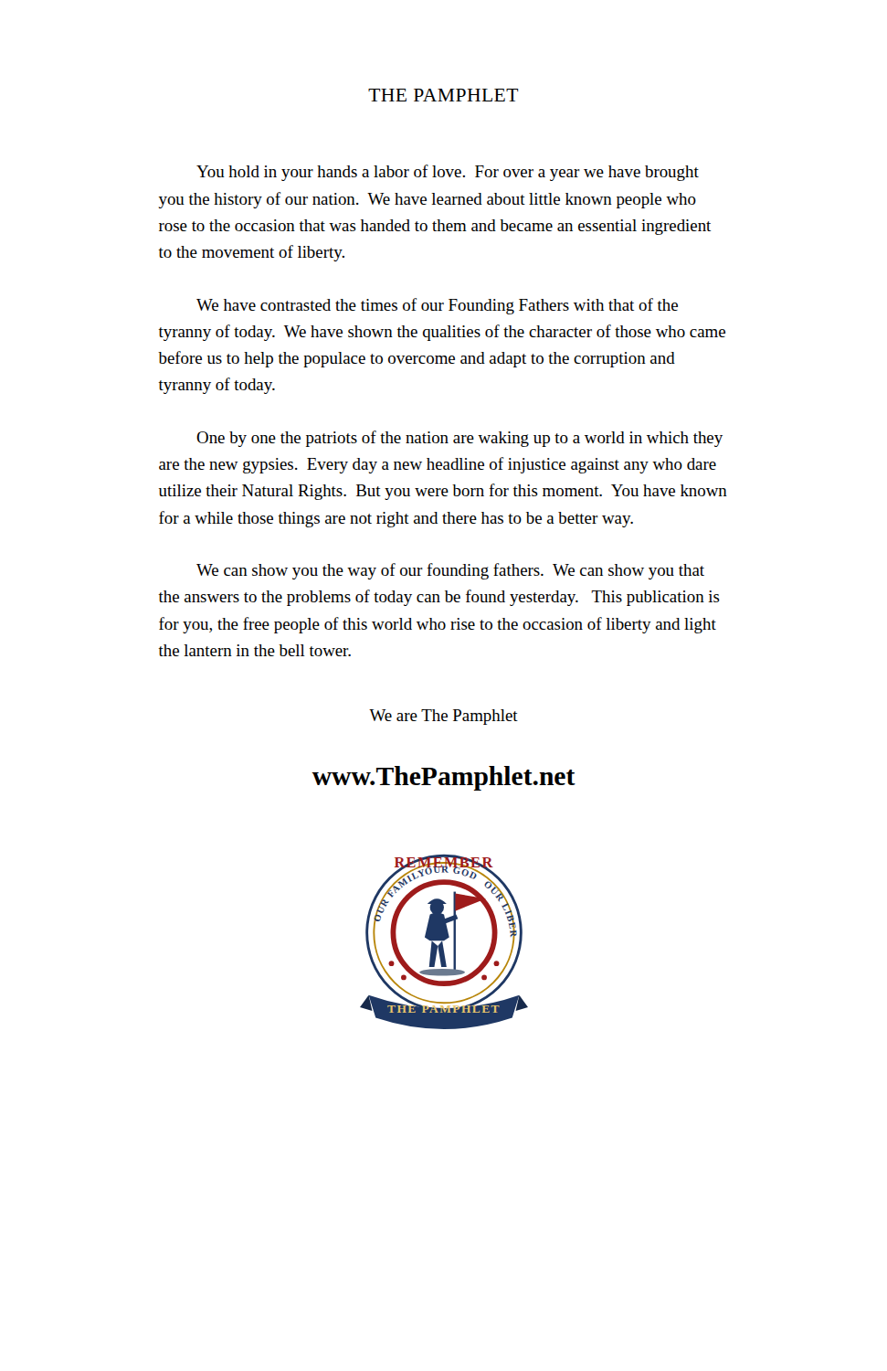THE PAMPHLET
You hold in your hands a labor of love. For over a year we have brought you the history of our nation. We have learned about little known people who rose to the occasion that was handed to them and became an essential ingredient to the movement of liberty.
We have contrasted the times of our Founding Fathers with that of the tyranny of today. We have shown the qualities of the character of those who came before us to help the populace to overcome and adapt to the corruption and tyranny of today.
One by one the patriots of the nation are waking up to a world in which they are the new gypsies. Every day a new headline of injustice against any who dare utilize their Natural Rights. But you were born for this moment. You have known for a while those things are not right and there has to be a better way.
We can show you the way of our founding fathers. We can show you that the answers to the problems of today can be found yesterday. This publication is for you, the free people of this world who rise to the occasion of liberty and light the lantern in the bell tower.
We are The Pamphlet
www.ThePamphlet.net
REMEMBER OUR FAMILY OUR GOD OUR LIBERTY THE PAMPHLET